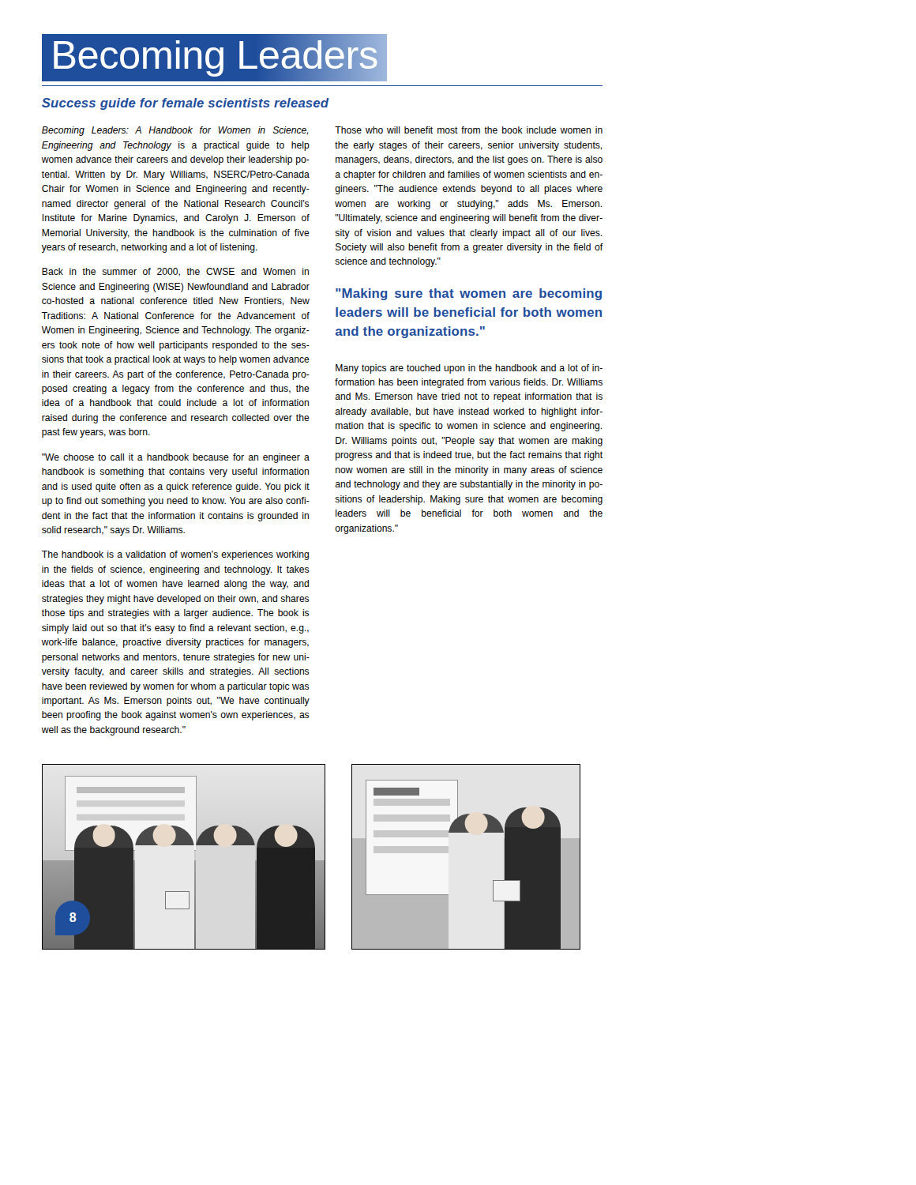Becoming Leaders
Success guide for female scientists released
Becoming Leaders: A Handbook for Women in Science, Engineering and Technology is a practical guide to help women advance their careers and develop their leadership potential. Written by Dr. Mary Williams, NSERC/Petro-Canada Chair for Women in Science and Engineering and recently-named director general of the National Research Council's Institute for Marine Dynamics, and Carolyn J. Emerson of Memorial University, the handbook is the culmination of five years of research, networking and a lot of listening.
Back in the summer of 2000, the CWSE and Women in Science and Engineering (WISE) Newfoundland and Labrador co-hosted a national conference titled New Frontiers, New Traditions: A National Conference for the Advancement of Women in Engineering, Science and Technology. The organizers took note of how well participants responded to the sessions that took a practical look at ways to help women advance in their careers. As part of the conference, Petro-Canada proposed creating a legacy from the conference and thus, the idea of a handbook that could include a lot of information raised during the conference and research collected over the past few years, was born.
"We choose to call it a handbook because for an engineer a handbook is something that contains very useful information and is used quite often as a quick reference guide. You pick it up to find out something you need to know. You are also confident in the fact that the information it contains is grounded in solid research," says Dr. Williams.
The handbook is a validation of women's experiences working in the fields of science, engineering and technology. It takes ideas that a lot of women have learned along the way, and strategies they might have developed on their own, and shares those tips and strategies with a larger audience. The book is simply laid out so that it's easy to find a relevant section, e.g., work-life balance, proactive diversity practices for managers, personal networks and mentors, tenure strategies for new university faculty, and career skills and strategies. All sections have been reviewed by women for whom a particular topic was important. As Ms. Emerson points out, "We have continually been proofing the book against women's own experiences, as well as the background research."
Those who will benefit most from the book include women in the early stages of their careers, senior university students, managers, deans, directors, and the list goes on. There is also a chapter for children and families of women scientists and engineers. "The audience extends beyond to all places where women are working or studying," adds Ms. Emerson. "Ultimately, science and engineering will benefit from the diversity of vision and values that clearly impact all of our lives. Society will also benefit from a greater diversity in the field of science and technology."
"Making sure that women are becoming leaders will be beneficial for both women and the organizations."
Many topics are touched upon in the handbook and a lot of information has been integrated from various fields. Dr. Williams and Ms. Emerson have tried not to repeat information that is already available, but have instead worked to highlight information that is specific to women in science and engineering. Dr. Williams points out, "People say that women are making progress and that is indeed true, but the fact remains that right now women are still in the minority in many areas of science and technology and they are substantially in the minority in positions of leadership. Making sure that women are becoming leaders will be beneficial for both women and the organizations."
8